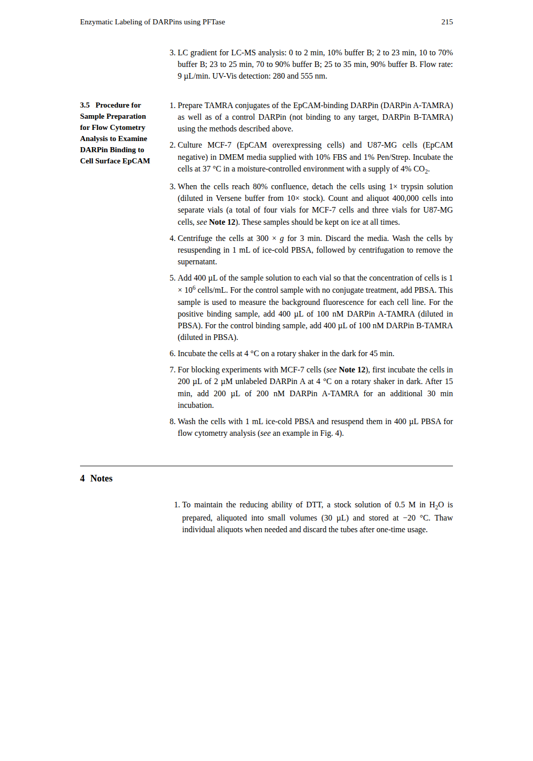Enzymatic Labeling of DARPins using PFTase 215
LC gradient for LC-MS analysis: 0 to 2 min, 10% buffer B; 2 to 23 min, 10 to 70% buffer B; 23 to 25 min, 70 to 90% buffer B; 25 to 35 min, 90% buffer B. Flow rate: 9 µL/min. UV-Vis detection: 280 and 555 nm.
3.5 Procedure for Sample Preparation for Flow Cytometry Analysis to Examine DARPin Binding to Cell Surface EpCAM
Prepare TAMRA conjugates of the EpCAM-binding DARPin (DARPin A-TAMRA) as well as of a control DARPin (not binding to any target, DARPin B-TAMRA) using the methods described above.
Culture MCF-7 (EpCAM overexpressing cells) and U87-MG cells (EpCAM negative) in DMEM media supplied with 10% FBS and 1% Pen/Strep. Incubate the cells at 37 °C in a moisture-controlled environment with a supply of 4% CO2.
When the cells reach 80% confluence, detach the cells using 1× trypsin solution (diluted in Versene buffer from 10× stock). Count and aliquot 400,000 cells into separate vials (a total of four vials for MCF-7 cells and three vials for U87-MG cells, see Note 12). These samples should be kept on ice at all times.
Centrifuge the cells at 300 × g for 3 min. Discard the media. Wash the cells by resuspending in 1 mL of ice-cold PBSA, followed by centrifugation to remove the supernatant.
Add 400 µL of the sample solution to each vial so that the concentration of cells is 1 × 106 cells/mL. For the control sample with no conjugate treatment, add PBSA. This sample is used to measure the background fluorescence for each cell line. For the positive binding sample, add 400 µL of 100 nM DARPin A-TAMRA (diluted in PBSA). For the control binding sample, add 400 µL of 100 nM DARPin B-TAMRA (diluted in PBSA).
Incubate the cells at 4 °C on a rotary shaker in the dark for 45 min.
For blocking experiments with MCF-7 cells (see Note 12), first incubate the cells in 200 µL of 2 µM unlabeled DARPin A at 4 °C on a rotary shaker in dark. After 15 min, add 200 µL of 200 nM DARPin A-TAMRA for an additional 30 min incubation.
Wash the cells with 1 mL ice-cold PBSA and resuspend them in 400 µL PBSA for flow cytometry analysis (see an example in Fig. 4).
4 Notes
To maintain the reducing ability of DTT, a stock solution of 0.5 M in H2O is prepared, aliquoted into small volumes (30 µL) and stored at −20 °C. Thaw individual aliquots when needed and discard the tubes after one-time usage.